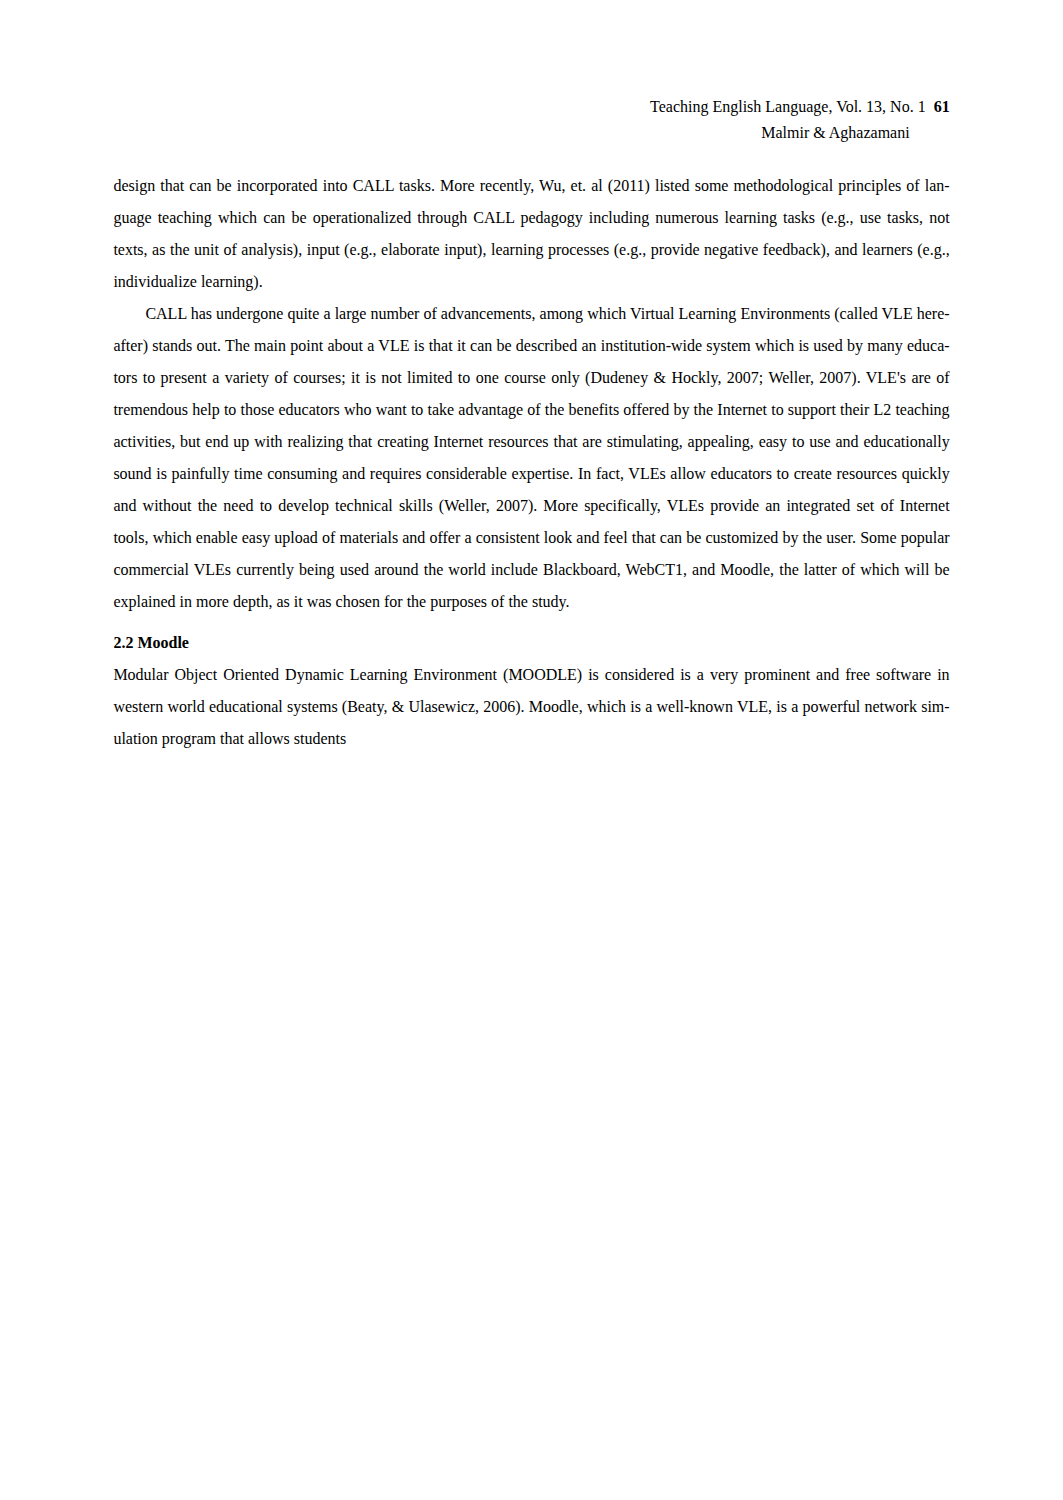Teaching English Language, Vol. 13, No. 1 61 Malmir & Aghazamani
design that can be incorporated into CALL tasks. More recently, Wu, et. al (2011) listed some methodological principles of language teaching which can be operationalized through CALL pedagogy including numerous learning tasks (e.g., use tasks, not texts, as the unit of analysis), input (e.g., elaborate input), learning processes (e.g., provide negative feedback), and learners (e.g., individualize learning).
CALL has undergone quite a large number of advancements, among which Virtual Learning Environments (called VLE hereafter) stands out. The main point about a VLE is that it can be described an institution-wide system which is used by many educators to present a variety of courses; it is not limited to one course only (Dudeney & Hockly, 2007; Weller, 2007). VLE's are of tremendous help to those educators who want to take advantage of the benefits offered by the Internet to support their L2 teaching activities, but end up with realizing that creating Internet resources that are stimulating, appealing, easy to use and educationally sound is painfully time consuming and requires considerable expertise. In fact, VLEs allow educators to create resources quickly and without the need to develop technical skills (Weller, 2007). More specifically, VLEs provide an integrated set of Internet tools, which enable easy upload of materials and offer a consistent look and feel that can be customized by the user. Some popular commercial VLEs currently being used around the world include Blackboard, WebCT1, and Moodle, the latter of which will be explained in more depth, as it was chosen for the purposes of the study.
2.2 Moodle
Modular Object Oriented Dynamic Learning Environment (MOODLE) is considered is a very prominent and free software in western world educational systems (Beaty, & Ulasewicz, 2006). Moodle, which is a well-known VLE, is a powerful network simulation program that allows students